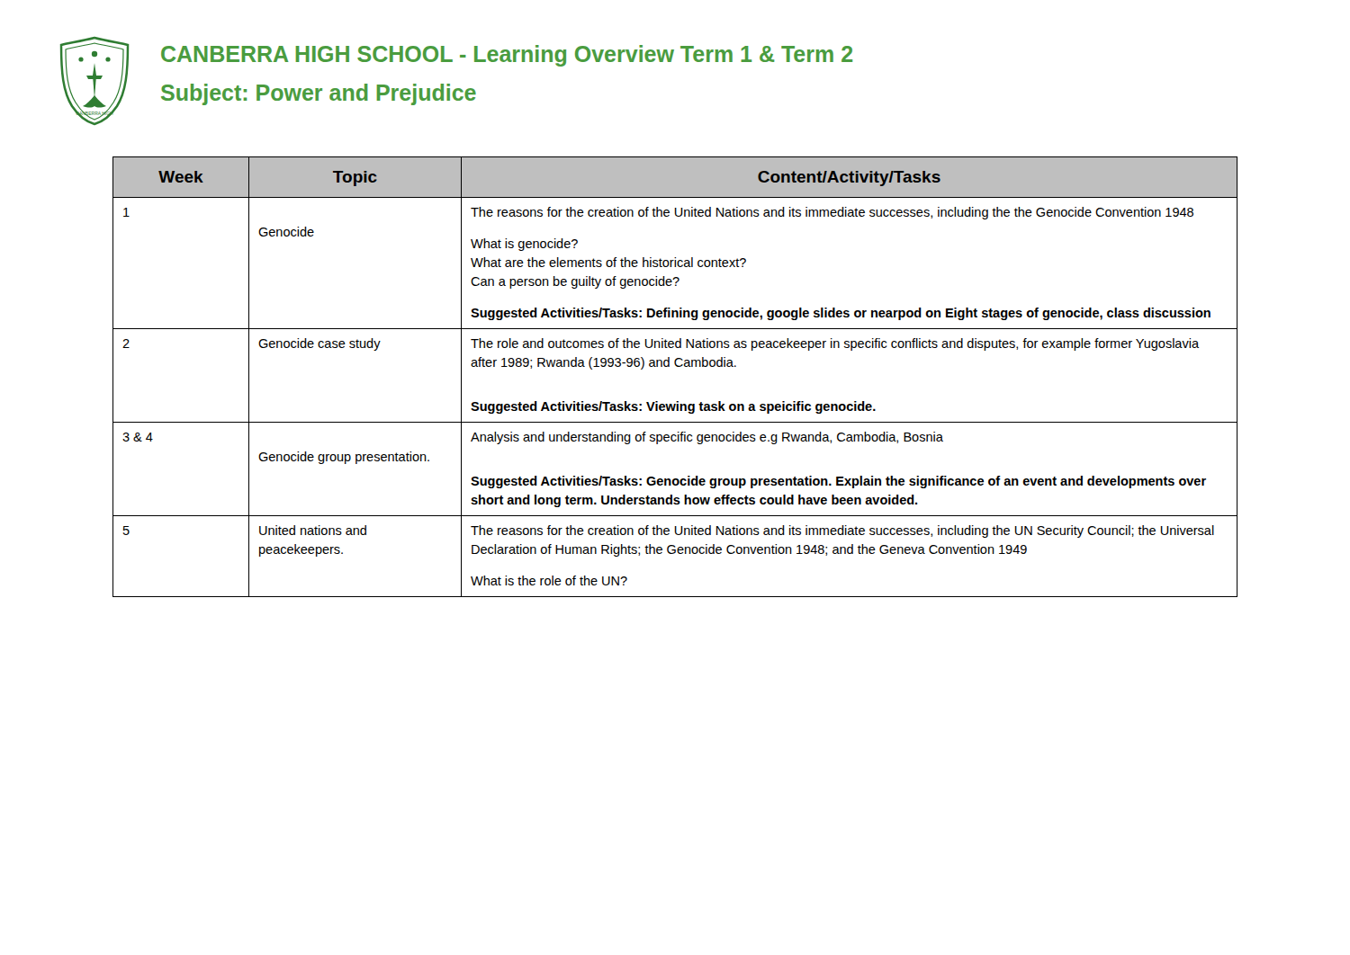CANBERRA HIGH
CANBERRA HIGH SCHOOL - Learning Overview Term 1 & Term 2
Subject: Power and Prejudice
| Week | Topic | Content/Activity/Tasks |
| --- | --- | --- |
| 1 | Genocide | The reasons for the creation of the United Nations and its immediate successes, including the the Genocide Convention 1948 What is genocide? What are the elements of the historical context? Can a person be guilty of genocide? Suggested Activities/Tasks: Defining genocide, google slides or nearpod on Eight stages of genocide, class discussion |
| 2 | Genocide case study | The role and outcomes of the United Nations as peacekeeper in specific conflicts and disputes, for example former Yugoslavia after 1989; Rwanda (1993-96) and Cambodia. Suggested Activities/Tasks: Viewing task on a speicific genocide. |
| 3 & 4 | Genocide group presentation. | Analysis and understanding of specific genocides e.g Rwanda, Cambodia, Bosnia Suggested Activities/Tasks: Genocide group presentation. Explain the significance of an event and developments over short and long term. Understands how effects could have been avoided. |
| 5 | United nations and peacekeepers. | The reasons for the creation of the United Nations and its immediate successes, including the UN Security Council; the Universal Declaration of Human Rights; the Genocide Convention 1948; and the Geneva Convention 1949 What is the role of the UN? |